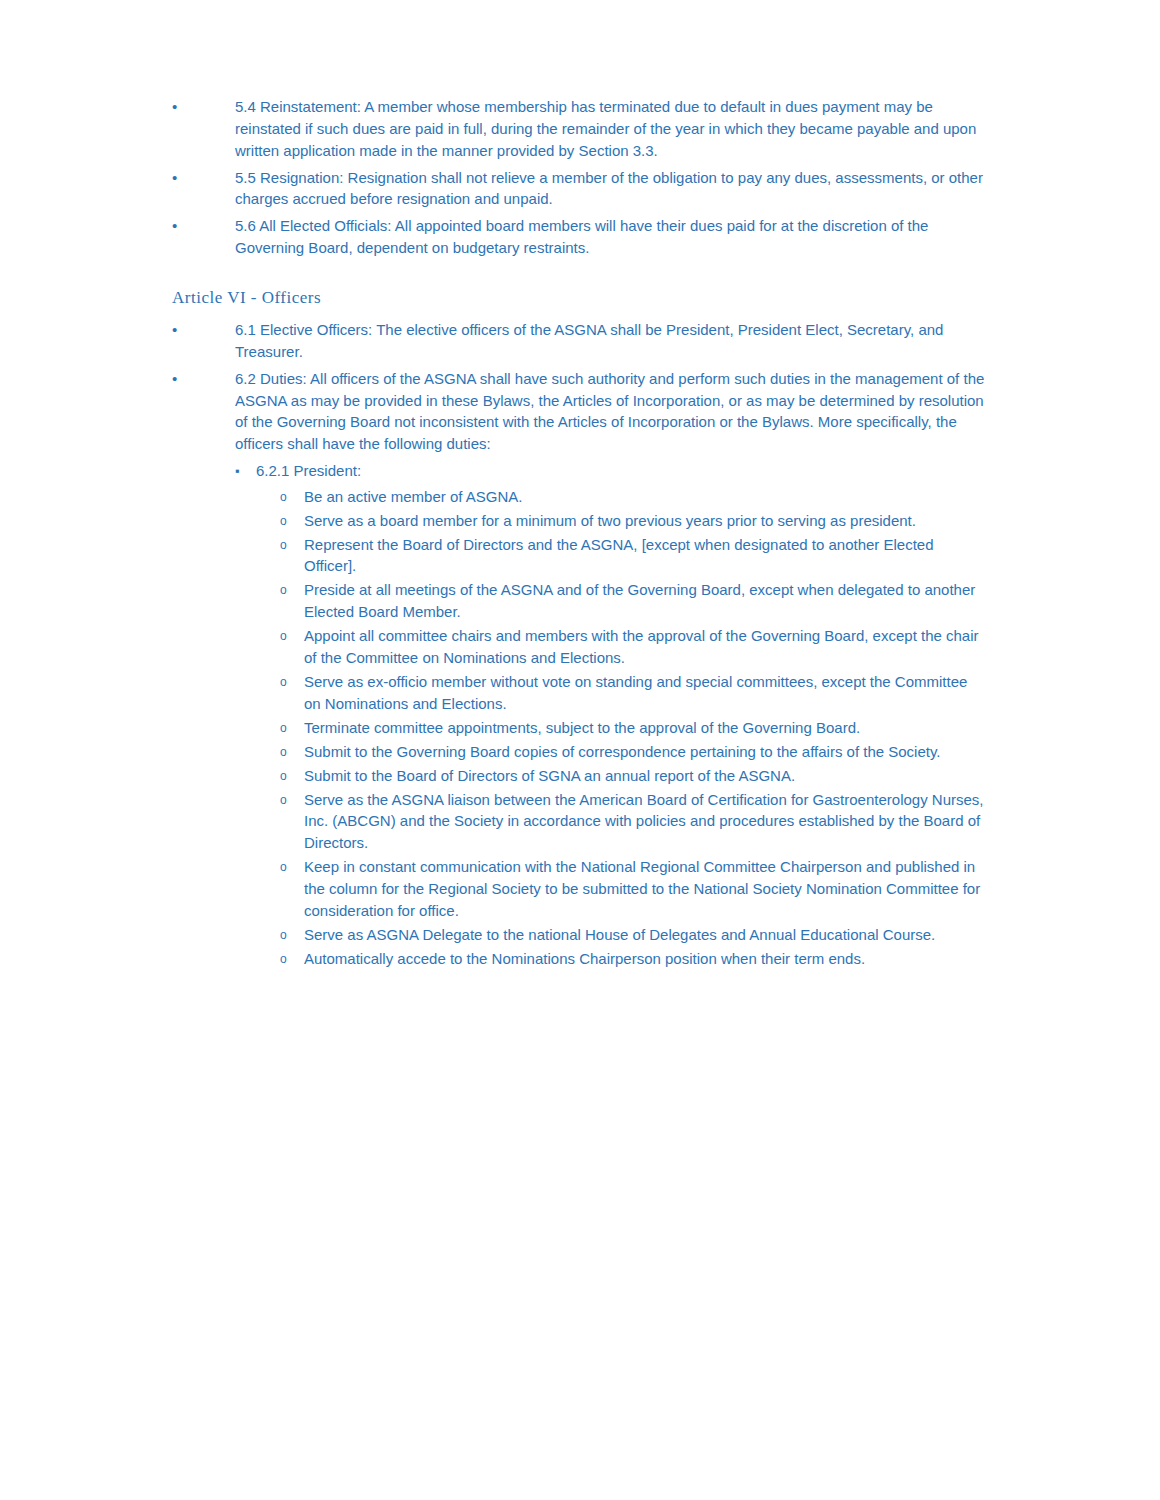5.4 Reinstatement: A member whose membership has terminated due to default in dues payment may be reinstated if such dues are paid in full, during the remainder of the year in which they became payable and upon written application made in the manner provided by Section 3.3.
5.5 Resignation: Resignation shall not relieve a member of the obligation to pay any dues, assessments, or other charges accrued before resignation and unpaid.
5.6 All Elected Officials: All appointed board members will have their dues paid for at the discretion of the Governing Board, dependent on budgetary restraints.
Article VI - Officers
6.1 Elective Officers: The elective officers of the ASGNA shall be President, President Elect, Secretary, and Treasurer.
6.2 Duties: All officers of the ASGNA shall have such authority and perform such duties in the management of the ASGNA as may be provided in these Bylaws, the Articles of Incorporation, or as may be determined by resolution of the Governing Board not inconsistent with the Articles of Incorporation or the Bylaws. More specifically, the officers shall have the following duties:
6.2.1 President:
Be an active member of ASGNA.
Serve as a board member for a minimum of two previous years prior to serving as president.
Represent the Board of Directors and the ASGNA, [except when designated to another Elected Officer].
Preside at all meetings of the ASGNA and of the Governing Board, except when delegated to another Elected Board Member.
Appoint all committee chairs and members with the approval of the Governing Board, except the chair of the Committee on Nominations and Elections.
Serve as ex-officio member without vote on standing and special committees, except the Committee on Nominations and Elections.
Terminate committee appointments, subject to the approval of the Governing Board.
Submit to the Governing Board copies of correspondence pertaining to the affairs of the Society.
Submit to the Board of Directors of SGNA an annual report of the ASGNA.
Serve as the ASGNA liaison between the American Board of Certification for Gastroenterology Nurses, Inc. (ABCGN) and the Society in accordance with policies and procedures established by the Board of Directors.
Keep in constant communication with the National Regional Committee Chairperson and published in the column for the Regional Society to be submitted to the National Society Nomination Committee for consideration for office.
Serve as ASGNA Delegate to the national House of Delegates and Annual Educational Course.
Automatically accede to the Nominations Chairperson position when their term ends.